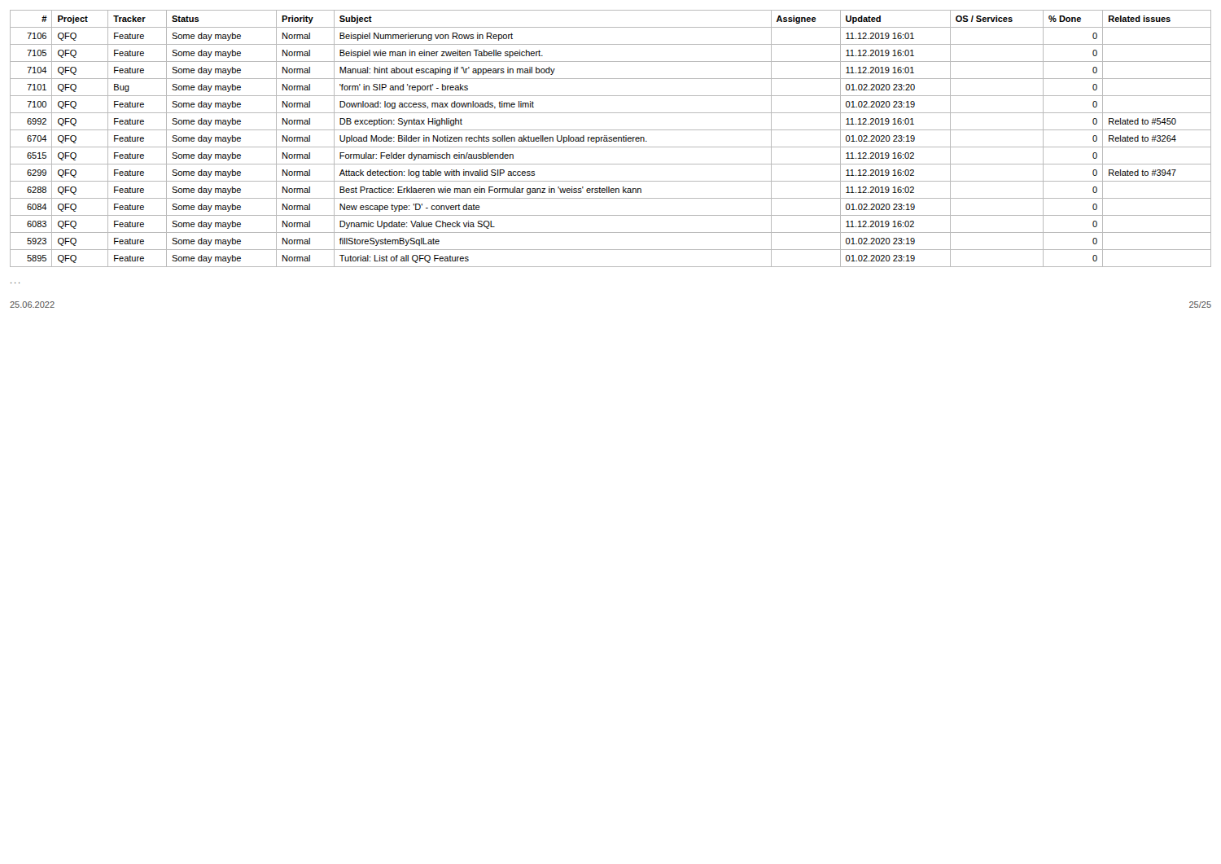| # | Project | Tracker | Status | Priority | Subject | Assignee | Updated | OS / Services | % Done | Related issues |
| --- | --- | --- | --- | --- | --- | --- | --- | --- | --- | --- |
| 7106 | QFQ | Feature | Some day maybe | Normal | Beispiel Nummerierung von Rows in Report | | 11.12.2019 16:01 | | 0 | |
| 7105 | QFQ | Feature | Some day maybe | Normal | Beispiel wie man in einer zweiten Tabelle speichert. | | 11.12.2019 16:01 | | 0 | |
| 7104 | QFQ | Feature | Some day maybe | Normal | Manual: hint about escaping if '\r' appears in mail body | | 11.12.2019 16:01 | | 0 | |
| 7101 | QFQ | Bug | Some day maybe | Normal | 'form' in SIP and 'report' - breaks | | 01.02.2020 23:20 | | 0 | |
| 7100 | QFQ | Feature | Some day maybe | Normal | Download: log access, max downloads, time limit | | 01.02.2020 23:19 | | 0 | |
| 6992 | QFQ | Feature | Some day maybe | Normal | DB exception: Syntax Highlight | | 11.12.2019 16:01 | | 0 | Related to #5450 |
| 6704 | QFQ | Feature | Some day maybe | Normal | Upload Mode: Bilder in Notizen rechts sollen aktuellen Upload repräsentieren. | | 01.02.2020 23:19 | | 0 | Related to #3264 |
| 6515 | QFQ | Feature | Some day maybe | Normal | Formular: Felder dynamisch ein/ausblenden | | 11.12.2019 16:02 | | 0 | |
| 6299 | QFQ | Feature | Some day maybe | Normal | Attack detection: log table with invalid SIP access | | 11.12.2019 16:02 | | 0 | Related to #3947 |
| 6288 | QFQ | Feature | Some day maybe | Normal | Best Practice: Erklaeren wie man ein Formular ganz in 'weiss' erstellen kann | | 11.12.2019 16:02 | | 0 | |
| 6084 | QFQ | Feature | Some day maybe | Normal | New escape type: 'D' - convert date | | 01.02.2020 23:19 | | 0 | |
| 6083 | QFQ | Feature | Some day maybe | Normal | Dynamic Update: Value Check via SQL | | 11.12.2019 16:02 | | 0 | |
| 5923 | QFQ | Feature | Some day maybe | Normal | fillStoreSystemBySqlLate | | 01.02.2020 23:19 | | 0 | |
| 5895 | QFQ | Feature | Some day maybe | Normal | Tutorial: List of all QFQ Features | | 01.02.2020 23:19 | | 0 | |
...
25.06.2022 25/25